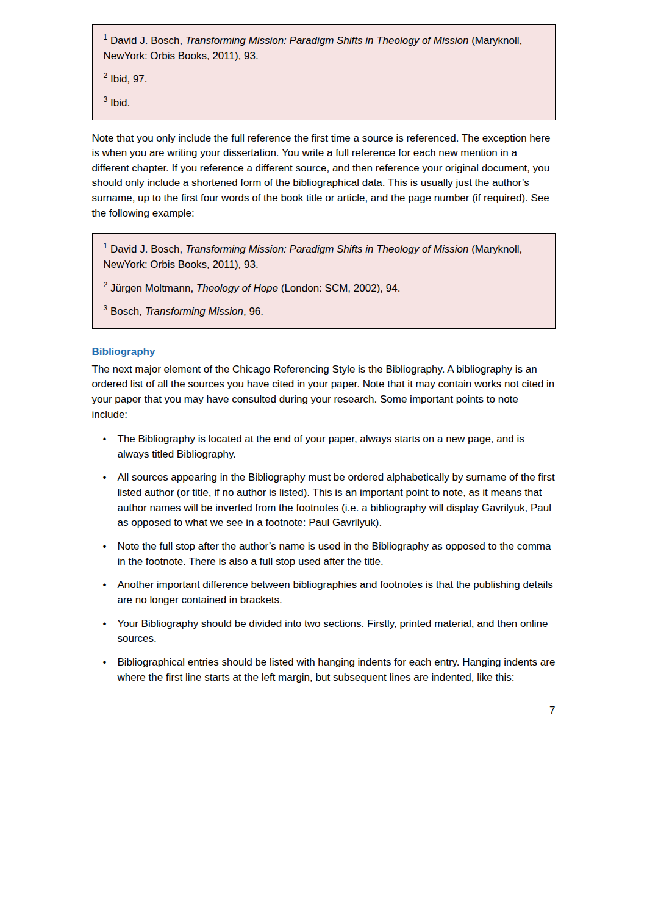1 David J. Bosch, Transforming Mission: Paradigm Shifts in Theology of Mission (Maryknoll, NewYork: Orbis Books, 2011), 93.
2 Ibid, 97.
3 Ibid.
Note that you only include the full reference the first time a source is referenced. The exception here is when you are writing your dissertation. You write a full reference for each new mention in a different chapter. If you reference a different source, and then reference your original document, you should only include a shortened form of the bibliographical data. This is usually just the author’s surname, up to the first four words of the book title or article, and the page number (if required). See the following example:
1 David J. Bosch, Transforming Mission: Paradigm Shifts in Theology of Mission (Maryknoll, NewYork: Orbis Books, 2011), 93.
2 Jürgen Moltmann, Theology of Hope (London: SCM, 2002), 94.
3 Bosch, Transforming Mission, 96.
Bibliography
The next major element of the Chicago Referencing Style is the Bibliography. A bibliography is an ordered list of all the sources you have cited in your paper. Note that it may contain works not cited in your paper that you may have consulted during your research. Some important points to note include:
The Bibliography is located at the end of your paper, always starts on a new page, and is always titled Bibliography.
All sources appearing in the Bibliography must be ordered alphabetically by surname of the first listed author (or title, if no author is listed). This is an important point to note, as it means that author names will be inverted from the footnotes (i.e. a bibliography will display Gavrilyuk, Paul as opposed to what we see in a footnote: Paul Gavrilyuk).
Note the full stop after the author’s name is used in the Bibliography as opposed to the comma in the footnote. There is also a full stop used after the title.
Another important difference between bibliographies and footnotes is that the publishing details are no longer contained in brackets.
Your Bibliography should be divided into two sections. Firstly, printed material, and then online sources.
Bibliographical entries should be listed with hanging indents for each entry. Hanging indents are where the first line starts at the left margin, but subsequent lines are indented, like this:
7